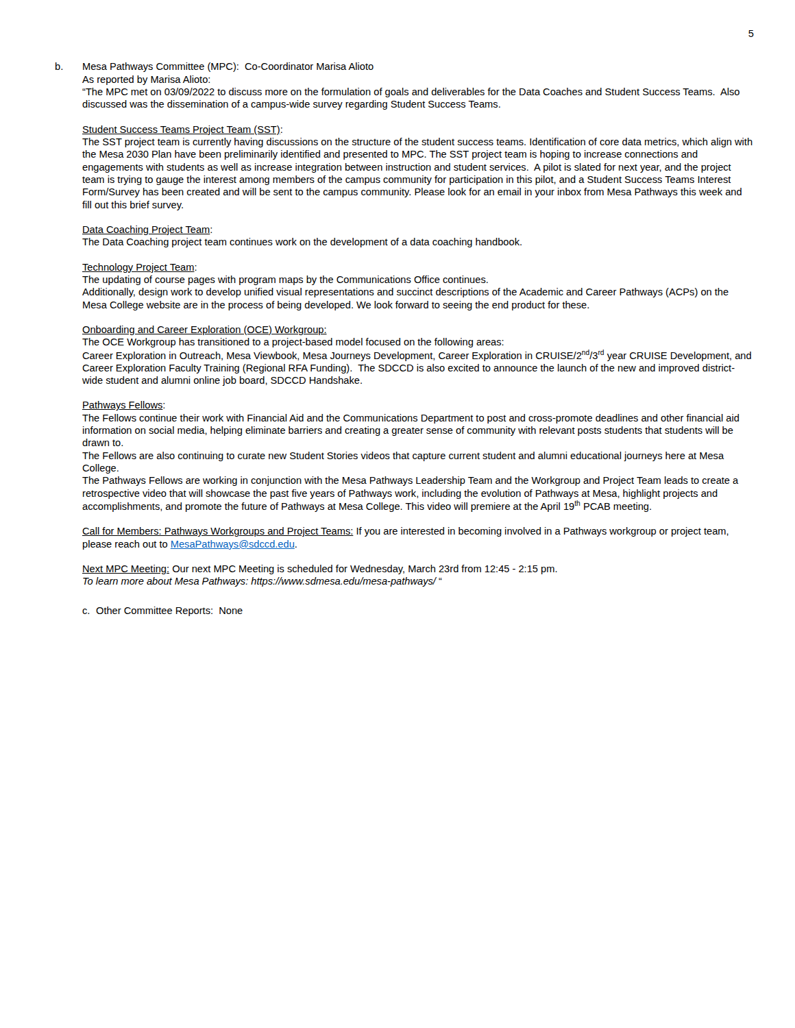5
b.
Mesa Pathways Committee (MPC): Co-Coordinator Marisa Alioto
As reported by Marisa Alioto:
“The MPC met on 03/09/2022 to discuss more on the formulation of goals and deliverables for the Data Coaches and Student Success Teams. Also discussed was the dissemination of a campus-wide survey regarding Student Success Teams.
Student Success Teams Project Team (SST):
The SST project team is currently having discussions on the structure of the student success teams. Identification of core data metrics, which align with the Mesa 2030 Plan have been preliminarily identified and presented to MPC. The SST project team is hoping to increase connections and engagements with students as well as increase integration between instruction and student services. A pilot is slated for next year, and the project team is trying to gauge the interest among members of the campus community for participation in this pilot, and a Student Success Teams Interest Form/Survey has been created and will be sent to the campus community. Please look for an email in your inbox from Mesa Pathways this week and fill out this brief survey.
Data Coaching Project Team:
The Data Coaching project team continues work on the development of a data coaching handbook.
Technology Project Team:
The updating of course pages with program maps by the Communications Office continues.
Additionally, design work to develop unified visual representations and succinct descriptions of the Academic and Career Pathways (ACPs) on the Mesa College website are in the process of being developed. We look forward to seeing the end product for these.
Onboarding and Career Exploration (OCE) Workgroup:
The OCE Workgroup has transitioned to a project-based model focused on the following areas:
Career Exploration in Outreach, Mesa Viewbook, Mesa Journeys Development, Career Exploration in CRUISE/2nd/3rd year CRUISE Development, and Career Exploration Faculty Training (Regional RFA Funding). The SDCCD is also excited to announce the launch of the new and improved district-wide student and alumni online job board, SDCCD Handshake.
Pathways Fellows:
The Fellows continue their work with Financial Aid and the Communications Department to post and cross-promote deadlines and other financial aid information on social media, helping eliminate barriers and creating a greater sense of community with relevant posts students that students will be drawn to.
The Fellows are also continuing to curate new Student Stories videos that capture current student and alumni educational journeys here at Mesa College.
The Pathways Fellows are working in conjunction with the Mesa Pathways Leadership Team and the Workgroup and Project Team leads to create a retrospective video that will showcase the past five years of Pathways work, including the evolution of Pathways at Mesa, highlight projects and accomplishments, and promote the future of Pathways at Mesa College. This video will premiere at the April 19th PCAB meeting.
Call for Members: Pathways Workgroups and Project Teams: If you are interested in becoming involved in a Pathways workgroup or project team, please reach out to MesaPathways@sdccd.edu.
Next MPC Meeting: Our next MPC Meeting is scheduled for Wednesday, March 23rd from 12:45 - 2:15 pm.
To learn more about Mesa Pathways: https://www.sdmesa.edu/mesa-pathways/ “
c.
Other Committee Reports: None